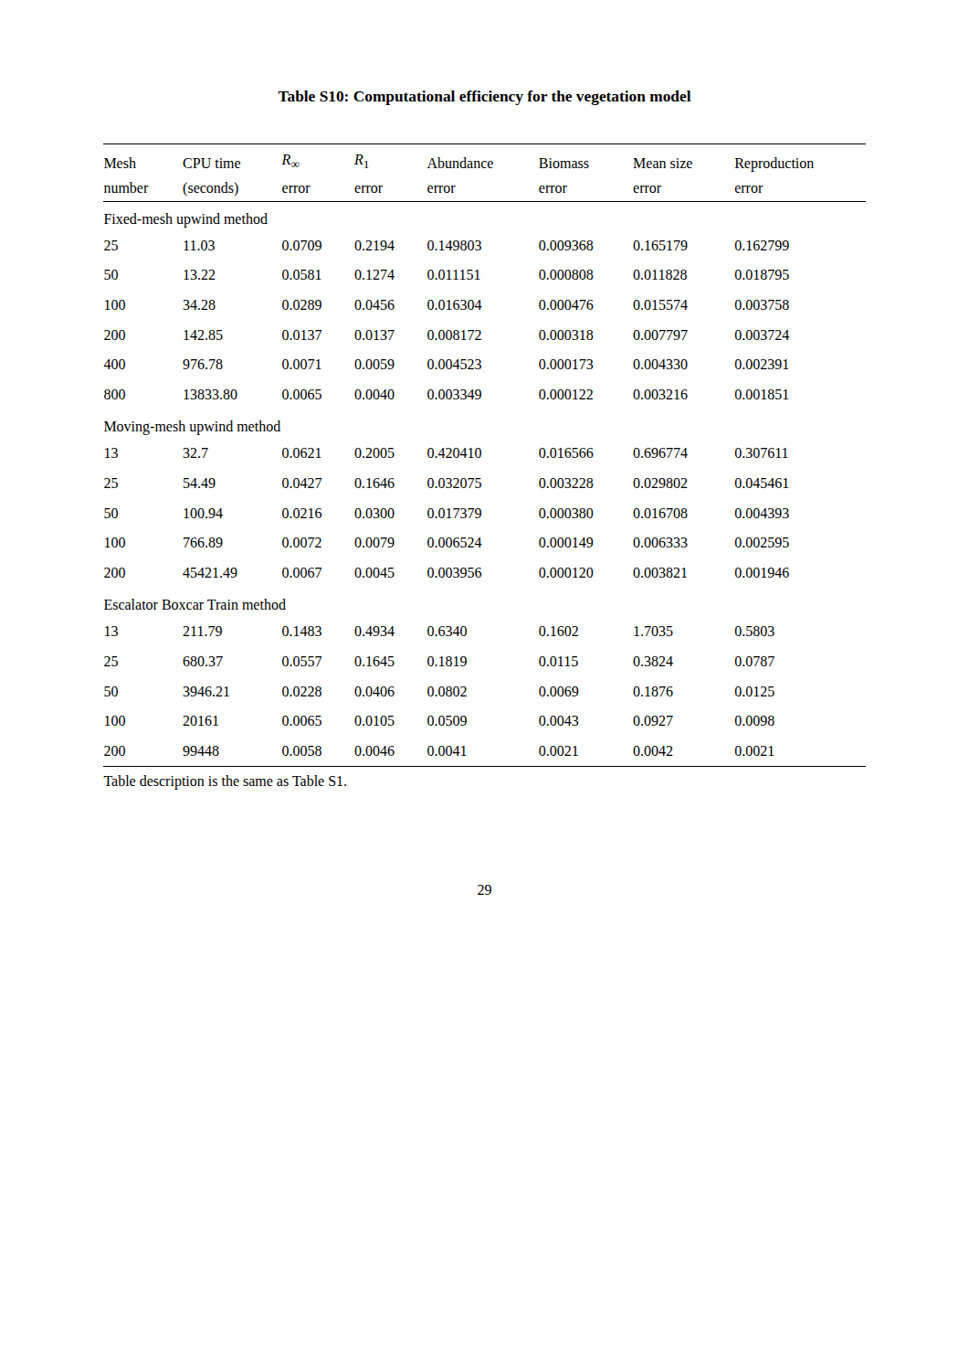Table S10: Computational efficiency for the vegetation model
| Mesh | CPU time | R ∞ | R 1 | Abundance | Biomass | Mean size | Reproduction |
| --- | --- | --- | --- | --- | --- | --- | --- |
| number | (seconds) | error | error | error | error | error | error |
| Fixed-mesh upwind method |
| 25 | 11.03 | 0.0709 | 0.2194 | 0.149803 | 0.009368 | 0.165179 | 0.162799 |
| 50 | 13.22 | 0.0581 | 0.1274 | 0.011151 | 0.000808 | 0.011828 | 0.018795 |
| 100 | 34.28 | 0.0289 | 0.0456 | 0.016304 | 0.000476 | 0.015574 | 0.003758 |
| 200 | 142.85 | 0.0137 | 0.0137 | 0.008172 | 0.000318 | 0.007797 | 0.003724 |
| 400 | 976.78 | 0.0071 | 0.0059 | 0.004523 | 0.000173 | 0.004330 | 0.002391 |
| 800 | 13833.80 | 0.0065 | 0.0040 | 0.003349 | 0.000122 | 0.003216 | 0.001851 |
| Moving-mesh upwind method |
| 13 | 32.7 | 0.0621 | 0.2005 | 0.420410 | 0.016566 | 0.696774 | 0.307611 |
| 25 | 54.49 | 0.0427 | 0.1646 | 0.032075 | 0.003228 | 0.029802 | 0.045461 |
| 50 | 100.94 | 0.0216 | 0.0300 | 0.017379 | 0.000380 | 0.016708 | 0.004393 |
| 100 | 766.89 | 0.0072 | 0.0079 | 0.006524 | 0.000149 | 0.006333 | 0.002595 |
| 200 | 45421.49 | 0.0067 | 0.0045 | 0.003956 | 0.000120 | 0.003821 | 0.001946 |
| Escalator Boxcar Train method |
| 13 | 211.79 | 0.1483 | 0.4934 | 0.6340 | 0.1602 | 1.7035 | 0.5803 |
| 25 | 680.37 | 0.0557 | 0.1645 | 0.1819 | 0.0115 | 0.3824 | 0.0787 |
| 50 | 3946.21 | 0.0228 | 0.0406 | 0.0802 | 0.0069 | 0.1876 | 0.0125 |
| 100 | 20161 | 0.0065 | 0.0105 | 0.0509 | 0.0043 | 0.0927 | 0.0098 |
| 200 | 99448 | 0.0058 | 0.0046 | 0.0041 | 0.0021 | 0.0042 | 0.0021 |
Table description is the same as Table S1.
29